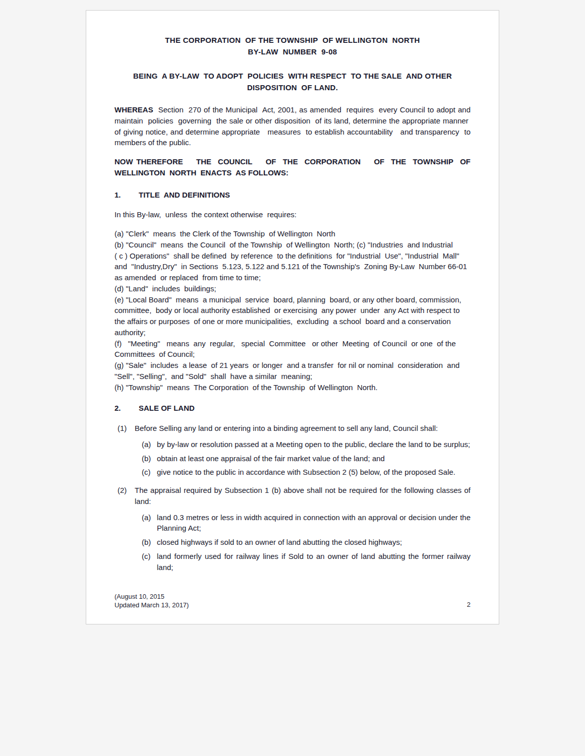THE CORPORATION OF THE TOWNSHIP OF WELLINGTON NORTH
BY-LAW NUMBER 9-08
BEING A BY-LAW TO ADOPT POLICIES WITH RESPECT TO THE SALE AND OTHER
DISPOSITION OF LAND.
WHEREAS Section 270 of the Municipal Act, 2001, as amended requires every Council to adopt and maintain policies governing the sale or other disposition of its land, determine the appropriate manner of giving notice, and determine appropriate measures to establish accountability and transparency to members of the public.
NOW THEREFORE THE COUNCIL OF THE CORPORATION OF THE TOWNSHIP OF WELLINGTON NORTH ENACTS AS FOLLOWS:
1. TITLE AND DEFINITIONS
In this By-law, unless the context otherwise requires:
(a) "Clerk" means the Clerk of the Township of Wellington North
(b) "Council" means the Council of the Township of Wellington North; (c) "Industries and Industrial
( c ) Operations" shall be defined by reference to the definitions for "Industrial Use", "Industrial Mall" and "Industry,Dry" in Sections 5.123, 5.122 and 5.121 of the Township's Zoning By-Law Number 66-01 as amended or replaced from time to time;
(d) "Land" includes buildings;
(e) "Local Board" means a municipal service board, planning board, or any other board, commission, committee, body or local authority established or exercising any power under any Act with respect to the affairs or purposes of one or more municipalities, excluding a school board and a conservation authority;
(f) "Meeting" means any regular, special Committee or other Meeting of Council or one of the Committees of Council;
(g) "Sale" includes a lease of 21 years or longer and a transfer for nil or nominal consideration and "Sell", "Selling", and "Sold" shall have a similar meaning;
(h) "Township" means The Corporation of the Township of Wellington North.
2. SALE OF LAND
(1) Before Selling any land or entering into a binding agreement to sell any land, Council shall:
(a) by by-law or resolution passed at a Meeting open to the public, declare the land to be surplus;
(b) obtain at least one appraisal of the fair market value of the land; and
(c) give notice to the public in accordance with Subsection 2 (5) below, of the proposed Sale.
(2) The appraisal required by Subsection 1 (b) above shall not be required for the following classes of land:
(a) land 0.3 metres or less in width acquired in connection with an approval or decision under the Planning Act;
(b) closed highways if sold to an owner of land abutting the closed highways;
(c) land formerly used for railway lines if Sold to an owner of land abutting the former railway land;
(August 10, 2015
Updated March 13, 2017)
2